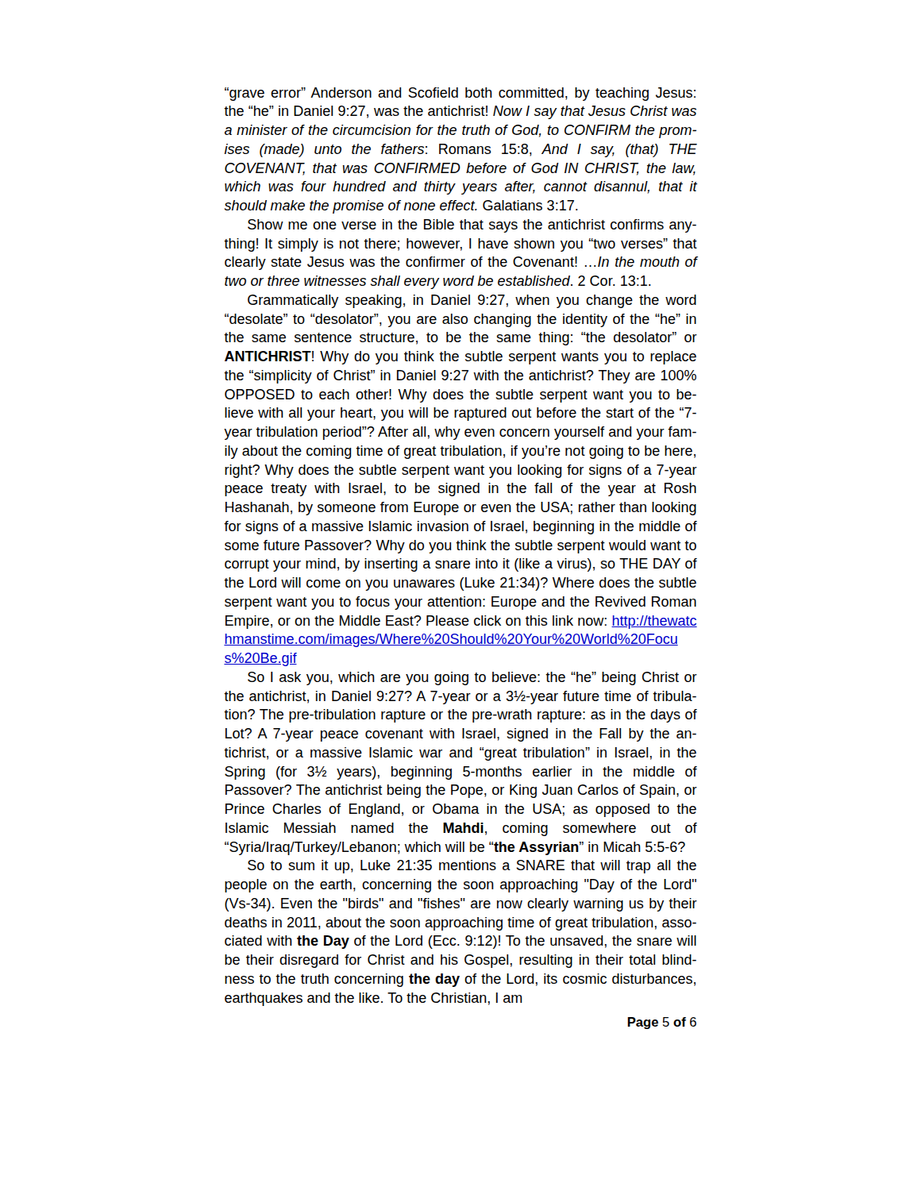“grave error” Anderson and Scofield both committed, by teaching Jesus: the “he” in Daniel 9:27, was the antichrist! Now I say that Jesus Christ was a minister of the circumcision for the truth of God, to CONFIRM the promises (made) unto the fathers: Romans 15:8, And I say, (that) THE COVENANT, that was CONFIRMED before of God IN CHRIST, the law, which was four hundred and thirty years after, cannot disannul, that it should make the promise of none effect. Galatians 3:17.
Show me one verse in the Bible that says the antichrist confirms anything! It simply is not there; however, I have shown you “two verses” that clearly state Jesus was the confirmer of the Covenant! …In the mouth of two or three witnesses shall every word be established. 2 Cor. 13:1.
Grammatically speaking, in Daniel 9:27, when you change the word “desolate” to “desolator”, you are also changing the identity of the “he” in the same sentence structure, to be the same thing: “the desolator” or ANTICHRIST! Why do you think the subtle serpent wants you to replace the “simplicity of Christ” in Daniel 9:27 with the antichrist? They are 100% OPPOSED to each other! Why does the subtle serpent want you to believe with all your heart, you will be raptured out before the start of the “7-year tribulation period”? After all, why even concern yourself and your family about the coming time of great tribulation, if you’re not going to be here, right? Why does the subtle serpent want you looking for signs of a 7-year peace treaty with Israel, to be signed in the fall of the year at Rosh Hashanah, by someone from Europe or even the USA; rather than looking for signs of a massive Islamic invasion of Israel, beginning in the middle of some future Passover? Why do you think the subtle serpent would want to corrupt your mind, by inserting a snare into it (like a virus), so THE DAY of the Lord will come on you unawares (Luke 21:34)? Where does the subtle serpent want you to focus your attention: Europe and the Revived Roman Empire, or on the Middle East? Please click on this link now: http://thewatchmanstime.com/images/Where%20Should%20Your%20World%20Focus%20Be.gif
So I ask you, which are you going to believe: the “he” being Christ or the antichrist, in Daniel 9:27? A 7-year or a 3½-year future time of tribulation? The pre-tribulation rapture or the pre-wrath rapture: as in the days of Lot? A 7-year peace covenant with Israel, signed in the Fall by the antichrist, or a massive Islamic war and “great tribulation” in Israel, in the Spring (for 3½ years), beginning 5-months earlier in the middle of Passover? The antichrist being the Pope, or King Juan Carlos of Spain, or Prince Charles of England, or Obama in the USA; as opposed to the Islamic Messiah named the Mahdi, coming somewhere out of “Syria/Iraq/Turkey/Lebanon; which will be “the Assyrian” in Micah 5:5-6?
So to sum it up, Luke 21:35 mentions a SNARE that will trap all the people on the earth, concerning the soon approaching "Day of the Lord" (Vs-34). Even the "birds" and "fishes" are now clearly warning us by their deaths in 2011, about the soon approaching time of great tribulation, associated with the Day of the Lord (Ecc. 9:12)! To the unsaved, the snare will be their disregard for Christ and his Gospel, resulting in their total blindness to the truth concerning the day of the Lord, its cosmic disturbances, earthquakes and the like. To the Christian, I am
Page 5 of 6